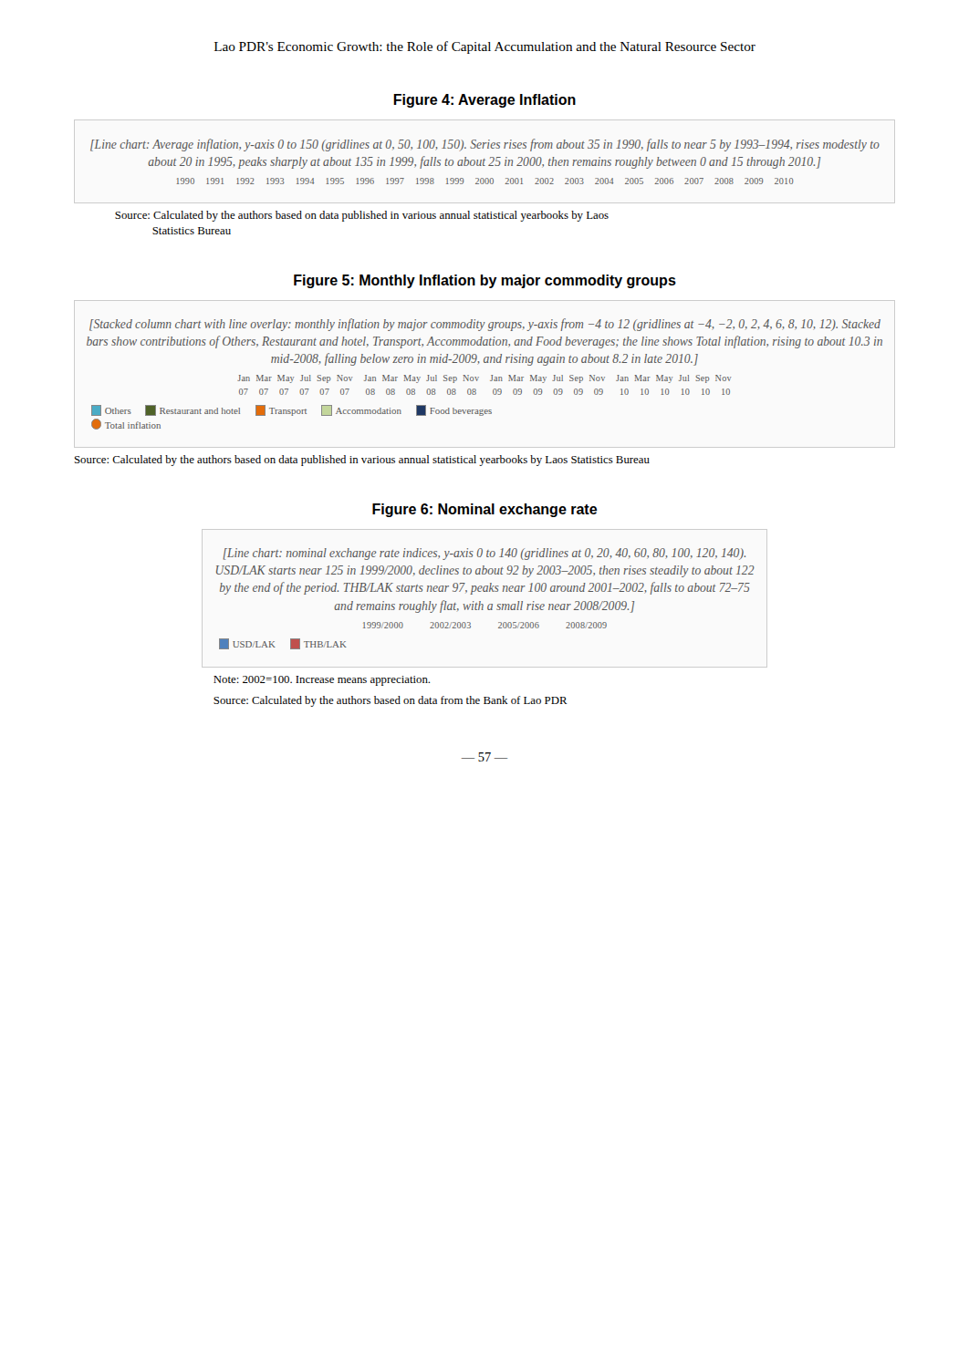Lao PDR's Economic Growth: the Role of Capital Accumulation and the Natural Resource Sector
Figure 4: Average Inflation
[Line chart: Average inflation, y-axis 0 to 150 (gridlines at 0, 50, 100, 150). Series rises from about 35 in 1990, falls to near 5 by 1993–1994, rises modestly to about 20 in 1995, peaks sharply at about 135 in 1999, falls to about 25 in 2000, then remains roughly between 0 and 15 through 2010.]
1990 1991 1992 1993 1994 1995 1996 1997 1998 1999 2000 2001 2002 2003 2004 2005 2006 2007 2008 2009 2010
Source: Calculated by the authors based on data published in various annual statistical yearbooks by Laos Statistics Bureau
Figure 5: Monthly Inflation by major commodity groups
[Stacked column chart with line overlay: monthly inflation by major commodity groups, y-axis from −4 to 12 (gridlines at −4, −2, 0, 2, 4, 6, 8, 10, 12). Stacked bars show contributions of Others, Restaurant and hotel, Transport, Accommodation, and Food beverages; the line shows Total inflation, rising to about 10.3 in mid-2008, falling below zero in mid-2009, and rising again to about 8.2 in late 2010.]
Jan Mar May Jul Sep Nov Jan Mar May Jul Sep Nov Jan Mar May Jul Sep Nov Jan Mar May Jul Sep Nov
07 07 07 07 07 07 08 08 08 08 08 08 09 09 09 09 09 09 10 10 10 10 10 10
Others Restaurant and hotel Transport Accommodation Food beverages
Total inflation
Source: Calculated by the authors based on data published in various annual statistical yearbooks by Laos Statistics Bureau
Figure 6: Nominal exchange rate
[Line chart: nominal exchange rate indices, y-axis 0 to 140 (gridlines at 0, 20, 40, 60, 80, 100, 120, 140). USD/LAK starts near 125 in 1999/2000, declines to about 92 by 2003–2005, then rises steadily to about 122 by the end of the period. THB/LAK starts near 97, peaks near 100 around 2001–2002, falls to about 72–75 and remains roughly flat, with a small rise near 2008/2009.]
1999/2000 2002/2003 2005/2006 2008/2009
USD/LAK THB/LAK
Note: 2002=100. Increase means appreciation.
Source: Calculated by the authors based on data from the Bank of Lao PDR
— 57 —